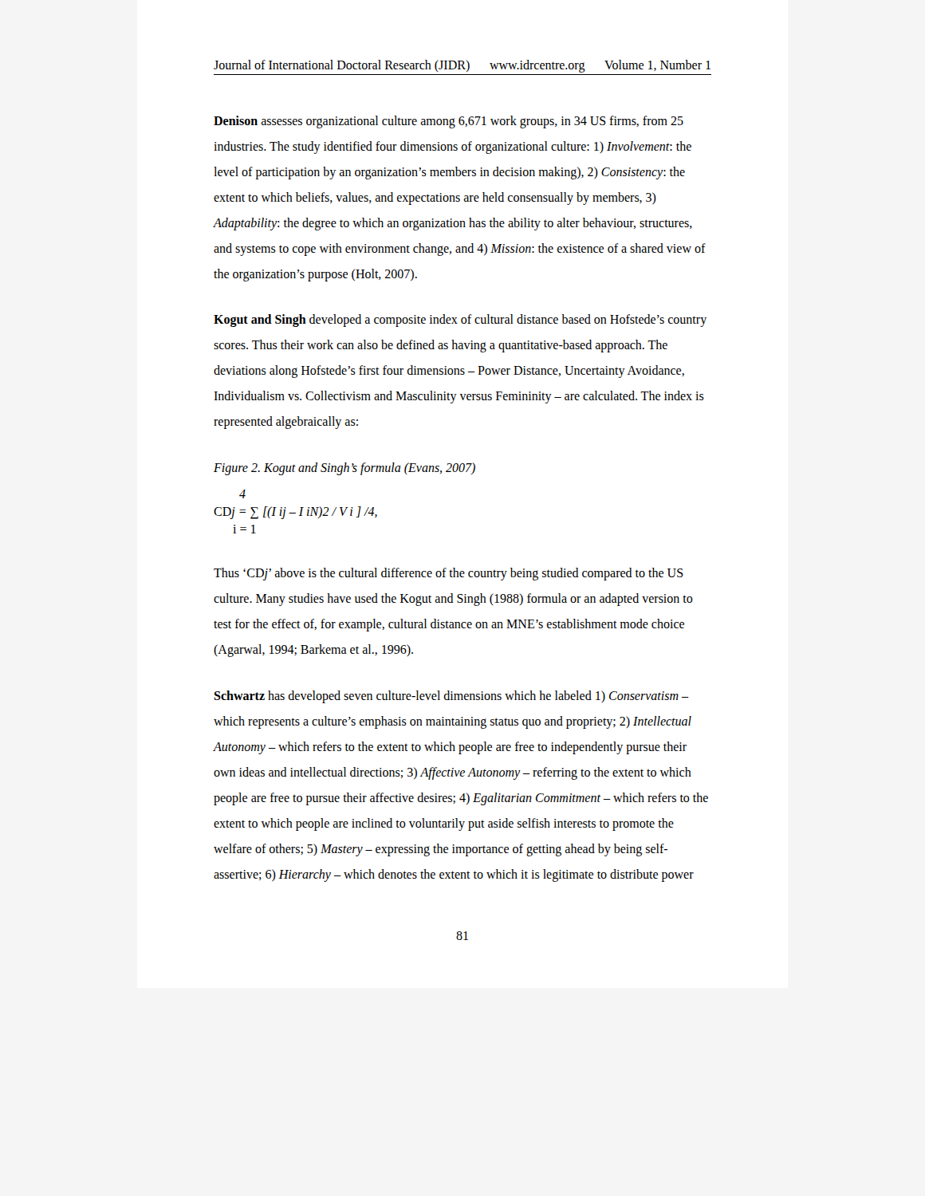Journal of International Doctoral Research (JIDR) www.idrcentre.org Volume 1, Number 1
Denison assesses organizational culture among 6,671 work groups, in 34 US firms, from 25 industries. The study identified four dimensions of organizational culture: 1) Involvement: the level of participation by an organization’s members in decision making), 2) Consistency: the extent to which beliefs, values, and expectations are held consensually by members, 3) Adaptability: the degree to which an organization has the ability to alter behaviour, structures, and systems to cope with environment change, and 4) Mission: the existence of a shared view of the organization’s purpose (Holt, 2007).
Kogut and Singh developed a composite index of cultural distance based on Hofstede’s country scores. Thus their work can also be defined as having a quantitative-based approach. The deviations along Hofstede’s first four dimensions – Power Distance, Uncertainty Avoidance, Individualism vs. Collectivism and Masculinity versus Femininity – are calculated. The index is represented algebraically as:
Figure 2. Kogut and Singh’s formula (Evans, 2007)
4 CDj = ∑ [(I ij – I iN)2 / V i ] /4, i = 1
Thus ‘CDj’ above is the cultural difference of the country being studied compared to the US culture. Many studies have used the Kogut and Singh (1988) formula or an adapted version to test for the effect of, for example, cultural distance on an MNE’s establishment mode choice (Agarwal, 1994; Barkema et al., 1996).
Schwartz has developed seven culture-level dimensions which he labeled 1) Conservatism – which represents a culture’s emphasis on maintaining status quo and propriety; 2) Intellectual Autonomy – which refers to the extent to which people are free to independently pursue their own ideas and intellectual directions; 3) Affective Autonomy – referring to the extent to which people are free to pursue their affective desires; 4) Egalitarian Commitment – which refers to the extent to which people are inclined to voluntarily put aside selfish interests to promote the welfare of others; 5) Mastery – expressing the importance of getting ahead by being self-assertive; 6) Hierarchy – which denotes the extent to which it is legitimate to distribute power
81